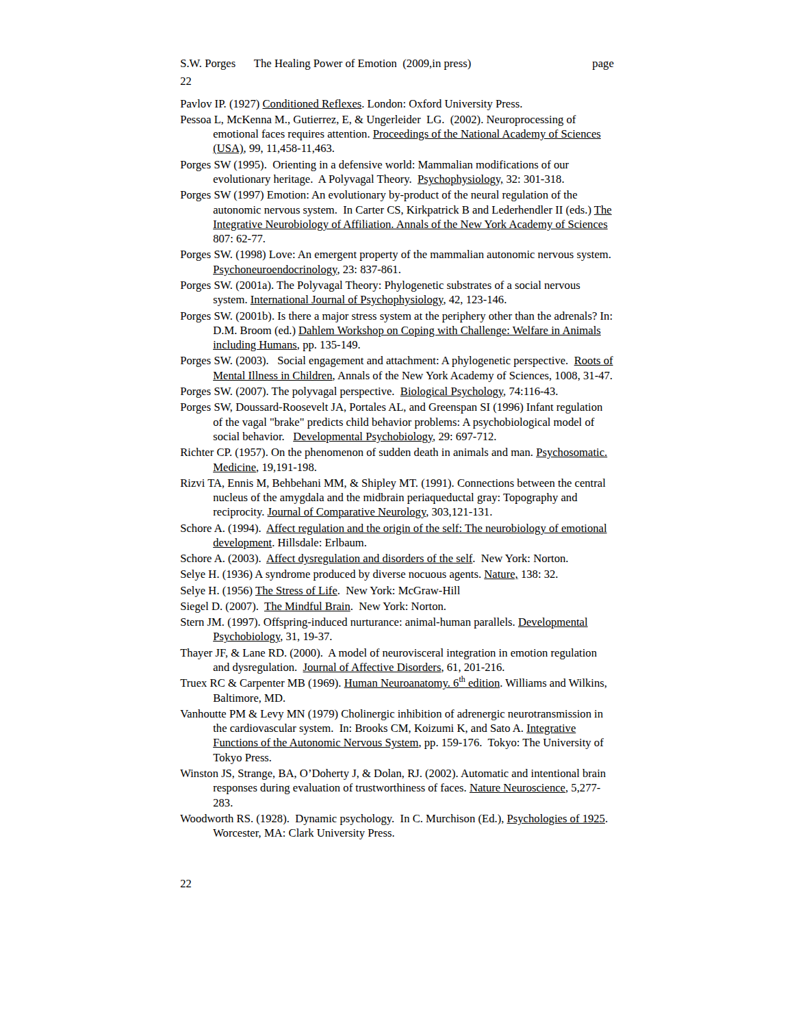S.W. Porges The Healing Power of Emotion (2009,in press)
page
22
Pavlov IP. (1927) Conditioned Reflexes. London: Oxford University Press.
Pessoa L, McKenna M., Gutierrez, E, & Ungerleider LG. (2002). Neuroprocessing of emotional faces requires attention. Proceedings of the National Academy of Sciences (USA), 99, 11,458-11,463.
Porges SW (1995). Orienting in a defensive world: Mammalian modifications of our evolutionary heritage. A Polyvagal Theory. Psychophysiology, 32: 301-318.
Porges SW (1997) Emotion: An evolutionary by-product of the neural regulation of the autonomic nervous system. In Carter CS, Kirkpatrick B and Lederhendler II (eds.) The Integrative Neurobiology of Affiliation. Annals of the New York Academy of Sciences 807: 62-77.
Porges SW. (1998) Love: An emergent property of the mammalian autonomic nervous system. Psychoneuroendocrinology, 23: 837-861.
Porges SW. (2001a). The Polyvagal Theory: Phylogenetic substrates of a social nervous system. International Journal of Psychophysiology, 42, 123-146.
Porges SW. (2001b). Is there a major stress system at the periphery other than the adrenals? In: D.M. Broom (ed.) Dahlem Workshop on Coping with Challenge: Welfare in Animals including Humans, pp. 135-149.
Porges SW. (2003). Social engagement and attachment: A phylogenetic perspective. Roots of Mental Illness in Children, Annals of the New York Academy of Sciences, 1008, 31-47.
Porges SW. (2007). The polyvagal perspective. Biological Psychology, 74:116-43.
Porges SW, Doussard-Roosevelt JA, Portales AL, and Greenspan SI (1996) Infant regulation of the vagal "brake" predicts child behavior problems: A psychobiological model of social behavior. Developmental Psychobiology, 29: 697-712.
Richter CP. (1957). On the phenomenon of sudden death in animals and man. Psychosomatic. Medicine, 19,191-198.
Rizvi TA, Ennis M, Behbehani MM, & Shipley MT. (1991). Connections between the central nucleus of the amygdala and the midbrain periaqueductal gray: Topography and reciprocity. Journal of Comparative Neurology, 303,121-131.
Schore A. (1994). Affect regulation and the origin of the self: The neurobiology of emotional development. Hillsdale: Erlbaum.
Schore A. (2003). Affect dysregulation and disorders of the self. New York: Norton.
Selye H. (1936) A syndrome produced by diverse nocuous agents. Nature, 138: 32.
Selye H. (1956) The Stress of Life. New York: McGraw-Hill
Siegel D. (2007). The Mindful Brain. New York: Norton.
Stern JM. (1997). Offspring-induced nurturance: animal-human parallels. Developmental Psychobiology, 31, 19-37.
Thayer JF, & Lane RD. (2000). A model of neurovisceral integration in emotion regulation and dysregulation. Journal of Affective Disorders, 61, 201-216.
Truex RC & Carpenter MB (1969). Human Neuroanatomy. 6th edition. Williams and Wilkins, Baltimore, MD.
Vanhoutte PM & Levy MN (1979) Cholinergic inhibition of adrenergic neurotransmission in the cardiovascular system. In: Brooks CM, Koizumi K, and Sato A. Integrative Functions of the Autonomic Nervous System, pp. 159-176. Tokyo: The University of Tokyo Press.
Winston JS, Strange, BA, O’Doherty J, & Dolan, RJ. (2002). Automatic and intentional brain responses during evaluation of trustworthiness of faces. Nature Neuroscience, 5,277-283.
Woodworth RS. (1928). Dynamic psychology. In C. Murchison (Ed.), Psychologies of 1925. Worcester, MA: Clark University Press.
22